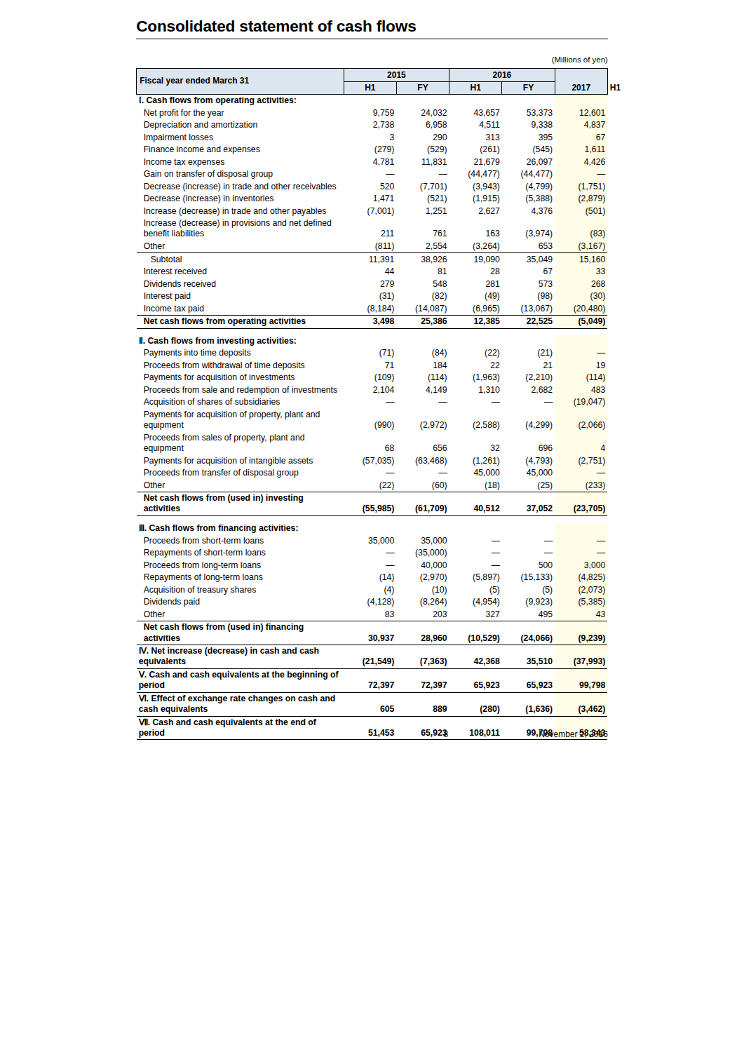Consolidated statement of cash flows
(Millions of yen)
| Fiscal year ended March 31 | 2015 | 2016 | 2017 |
| --- | --- | --- | --- |
| H1 | FY | H1 | FY | H1 |
| Ⅰ. Cash flows from operating activities: | | | | | |
| Net profit for the year | 9,759 | 24,032 | 43,657 | 53,373 | 12,601 |
| Depreciation and amortization | 2,738 | 6,958 | 4,511 | 9,338 | 4,837 |
| Impairment losses | 3 | 290 | 313 | 395 | 67 |
| Finance income and expenses | (279) | (529) | (261) | (545) | 1,611 |
| Income tax expenses | 4,781 | 11,831 | 21,679 | 26,097 | 4,426 |
| Gain on transfer of disposal group | — | — | (44,477) | (44,477) | — |
| Decrease (increase) in trade and other receivables | 520 | (7,701) | (3,943) | (4,799) | (1,751) |
| Decrease (increase) in inventories | 1,471 | (521) | (1,915) | (5,388) | (2,879) |
| Increase (decrease) in trade and other payables | (7,001) | 1,251 | 2,627 | 4,376 | (501) |
| Increase (decrease) in provisions and net defined benefit liabilities | 211 | 761 | 163 | (3,974) | (83) |
| Other | (811) | 2,554 | (3,264) | 653 | (3,167) |
| Subtotal | 11,391 | 38,926 | 19,090 | 35,049 | 15,160 |
| Interest received | 44 | 81 | 28 | 67 | 33 |
| Dividends received | 279 | 548 | 281 | 573 | 268 |
| Interest paid | (31) | (82) | (49) | (98) | (30) |
| Income tax paid | (8,184) | (14,087) | (6,965) | (13,067) | (20,480) |
| Net cash flows from operating activities | 3,498 | 25,386 | 12,385 | 22,525 | (5,049) |
| Ⅱ. Cash flows from investing activities: | | | | | |
| Payments into time deposits | (71) | (84) | (22) | (21) | — |
| Proceeds from withdrawal of time deposits | 71 | 184 | 22 | 21 | 19 |
| Payments for acquisition of investments | (109) | (114) | (1,963) | (2,210) | (114) |
| Proceeds from sale and redemption of investments | 2,104 | 4,149 | 1,310 | 2,682 | 483 |
| Acquisition of shares of subsidiaries | — | — | — | — | (19,047) |
| Payments for acquisition of property, plant and equipment | (990) | (2,972) | (2,588) | (4,299) | (2,066) |
| Proceeds from sales of property, plant and equipment | 68 | 656 | 32 | 696 | 4 |
| Payments for acquisition of intangible assets | (57,035) | (63,468) | (1,261) | (4,793) | (2,751) |
| Proceeds from transfer of disposal group | — | — | 45,000 | 45,000 | — |
| Other | (22) | (60) | (18) | (25) | (233) |
| Net cash flows from (used in) investing activities | (55,985) | (61,709) | 40,512 | 37,052 | (23,705) |
| Ⅲ. Cash flows from financing activities: | | | | | |
| Proceeds from short-term loans | 35,000 | 35,000 | — | — | — |
| Repayments of short-term loans | — | (35,000) | — | — | — |
| Proceeds from long-term loans | — | 40,000 | — | 500 | 3,000 |
| Repayments of long-term loans | (14) | (2,970) | (5,897) | (15,133) | (4,825) |
| Acquisition of treasury shares | (4) | (10) | (5) | (5) | (2,073) |
| Dividends paid | (4,128) | (8,264) | (4,954) | (9,923) | (5,385) |
| Other | 83 | 203 | 327 | 495 | 43 |
| Net cash flows from (used in) financing activities | 30,937 | 28,960 | (10,529) | (24,066) | (9,239) |
| Ⅳ. Net increase (decrease) in cash and cash equivalents | (21,549) | (7,363) | 42,368 | 35,510 | (37,993) |
| Ⅴ. Cash and cash equivalents at the beginning of period | 72,397 | 72,397 | 65,923 | 65,923 | 99,798 |
| Ⅵ. Effect of exchange rate changes on cash and cash equivalents | 605 | 889 | (280) | (1,636) | (3,462) |
| Ⅶ. Cash and cash equivalents at the end of period | 51,453 | 65,923 | 108,011 | 99,798 | 58,343 |
8
November 2, 2016